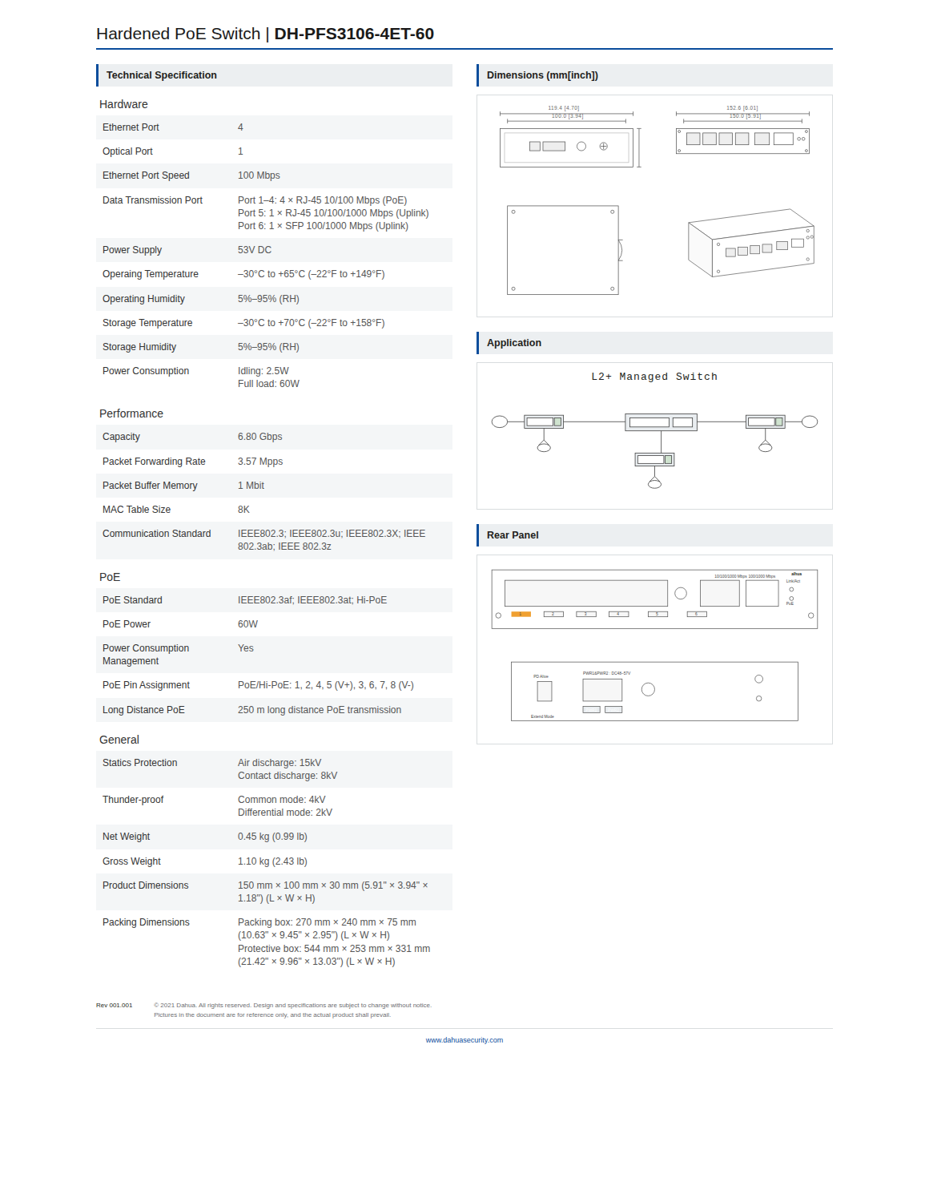Hardened PoE Switch | DH-PFS3106-4ET-60
Technical Specification
Hardware
| Ethernet Port | 4 |
| Optical Port | 1 |
| Ethernet Port Speed | 100 Mbps |
| Data Transmission Port | Port 1–4: 4 × RJ-45 10/100 Mbps (PoE) Port 5: 1 × RJ-45 10/100/1000 Mbps (Uplink) Port 6: 1 × SFP 100/1000 Mbps (Uplink) |
| Power Supply | 53V DC |
| Operaing Temperature | –30°C to +65°C (–22°F to +149°F) |
| Operating Humidity | 5%–95% (RH) |
| Storage Temperature | –30°C to +70°C (–22°F to +158°F) |
| Storage Humidity | 5%–95% (RH) |
| Power Consumption | Idling: 2.5W Full load: 60W |
Performance
| Capacity | 6.80 Gbps |
| Packet Forwarding Rate | 3.57 Mpps |
| Packet Buffer Memory | 1 Mbit |
| MAC Table Size | 8K |
| Communication Standard | IEEE802.3; IEEE802.3u; IEEE802.3X; IEEE 802.3ab; IEEE 802.3z |
PoE
| PoE Standard | IEEE802.3af; IEEE802.3at; Hi-PoE |
| PoE Power | 60W |
| Power Consumption Management | Yes |
| PoE Pin Assignment | PoE/Hi-PoE: 1, 2, 4, 5 (V+), 3, 6, 7, 8 (V-) |
| Long Distance PoE | 250 m long distance PoE transmission |
General
| Statics Protection | Air discharge: 15kV Contact discharge: 8kV |
| Thunder-proof | Common mode: 4kV Differential mode: 2kV |
| Net Weight | 0.45 kg (0.99 lb) |
| Gross Weight | 1.10 kg (2.43 lb) |
| Product Dimensions | 150 mm × 100 mm × 30 mm (5.91" × 3.94" × 1.18") (L × W × H) |
| Packing Dimensions | Packing box: 270 mm × 240 mm × 75 mm (10.63" × 9.45" × 2.95") (L × W × H) Protective box: 544 mm × 253 mm × 331 mm (21.42" × 9.96" × 13.03") (L × W × H) |
Dimensions (mm[inch])
119.4 [4.70] 100.0 [3.94]
152.6 [6.01] 150.0 [5.91]
Application
L2+ Managed Switch
Rear Panel
1 2 3 4 5 6 10/100/1000 Mbps 100/1000 Mbps Link/Act PoE alhua PD Alive PWR1&PWR2 : DC48–57V Extend Mode PWR1 PWR2
Rev 001.001 © 2021 Dahua. All rights reserved. Design and specifications are subject to change without notice.
Pictures in the document are for reference only, and the actual product shall prevail.
www.dahuasecurity.com